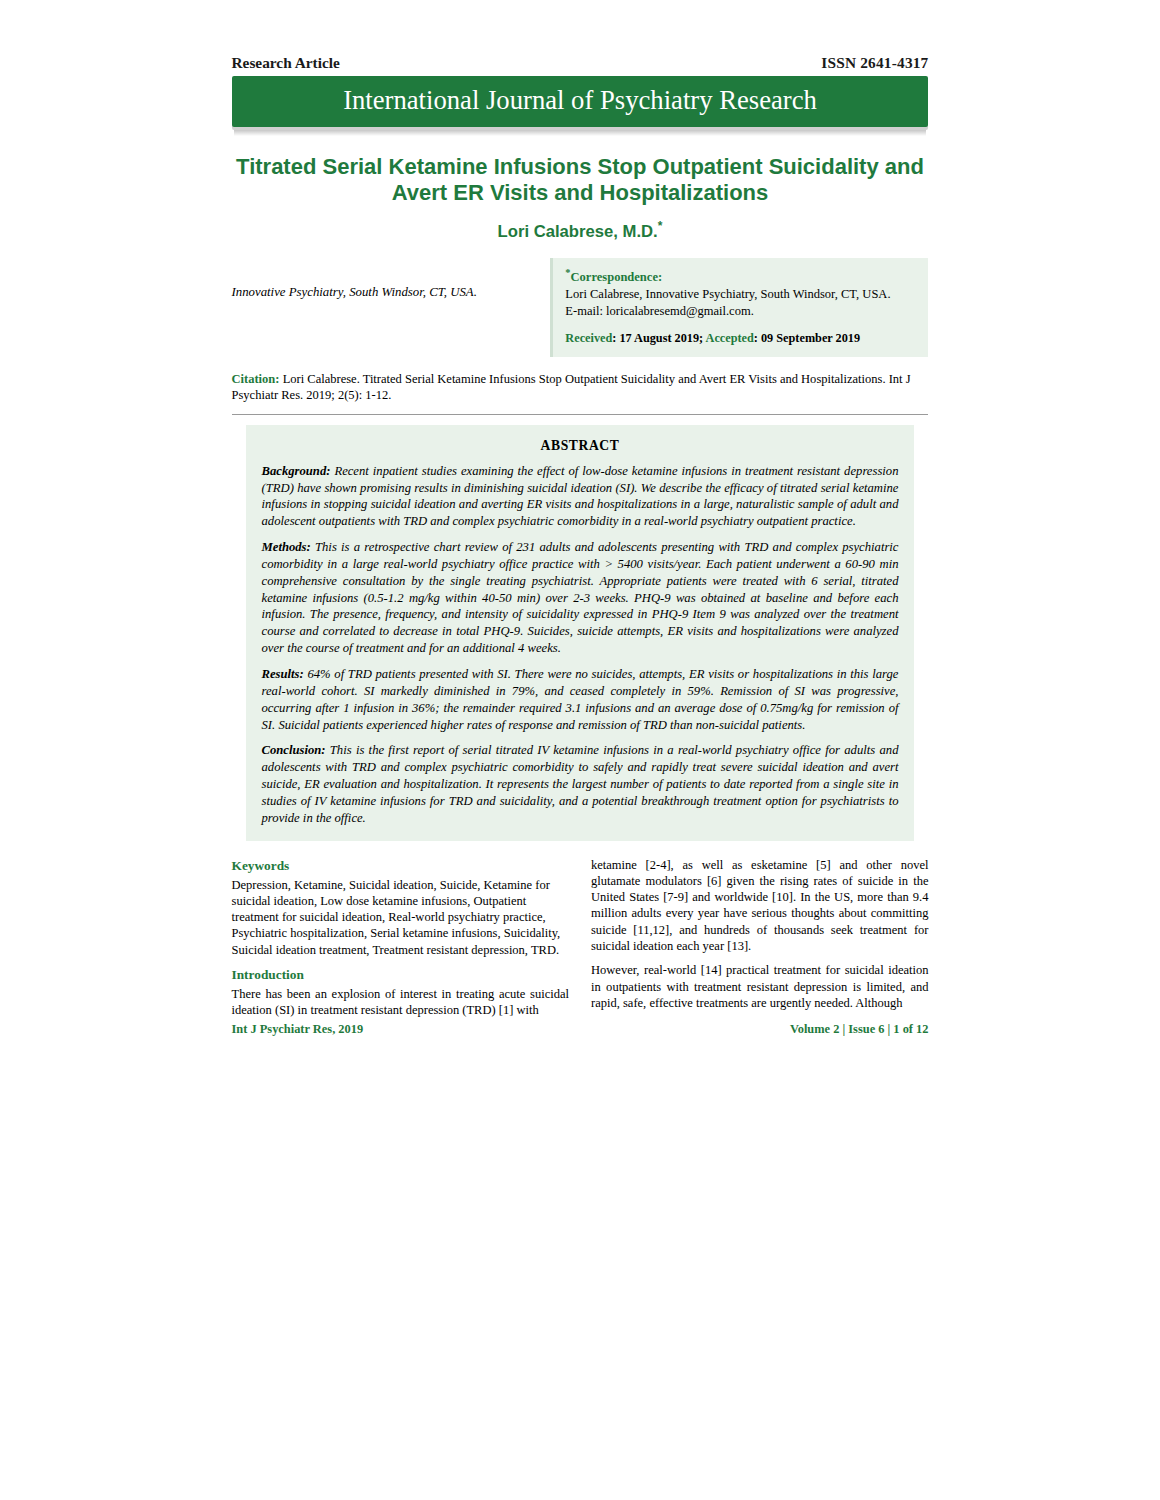Research Article
ISSN 2641-4317
International Journal of Psychiatry Research
Titrated Serial Ketamine Infusions Stop Outpatient Suicidality and Avert ER Visits and Hospitalizations
Lori Calabrese, M.D.*
Innovative Psychiatry, South Windsor, CT, USA.
*Correspondence:
Lori Calabrese, Innovative Psychiatry, South Windsor, CT, USA.
E-mail: loricalabresemd@gmail.com.
Received: 17 August 2019; Accepted: 09 September 2019
Citation: Lori Calabrese. Titrated Serial Ketamine Infusions Stop Outpatient Suicidality and Avert ER Visits and Hospitalizations. Int J Psychiatr Res. 2019; 2(5): 1-12.
ABSTRACT
Background: Recent inpatient studies examining the effect of low-dose ketamine infusions in treatment resistant depression (TRD) have shown promising results in diminishing suicidal ideation (SI). We describe the efficacy of titrated serial ketamine infusions in stopping suicidal ideation and averting ER visits and hospitalizations in a large, naturalistic sample of adult and adolescent outpatients with TRD and complex psychiatric comorbidity in a real-world psychiatry outpatient practice.
Methods: This is a retrospective chart review of 231 adults and adolescents presenting with TRD and complex psychiatric comorbidity in a large real-world psychiatry office practice with > 5400 visits/year. Each patient underwent a 60-90 min comprehensive consultation by the single treating psychiatrist. Appropriate patients were treated with 6 serial, titrated ketamine infusions (0.5-1.2 mg/kg within 40-50 min) over 2-3 weeks. PHQ-9 was obtained at baseline and before each infusion. The presence, frequency, and intensity of suicidality expressed in PHQ-9 Item 9 was analyzed over the treatment course and correlated to decrease in total PHQ-9. Suicides, suicide attempts, ER visits and hospitalizations were analyzed over the course of treatment and for an additional 4 weeks.
Results: 64% of TRD patients presented with SI. There were no suicides, attempts, ER visits or hospitalizations in this large real-world cohort. SI markedly diminished in 79%, and ceased completely in 59%. Remission of SI was progressive, occurring after 1 infusion in 36%; the remainder required 3.1 infusions and an average dose of 0.75mg/kg for remission of SI. Suicidal patients experienced higher rates of response and remission of TRD than non-suicidal patients.
Conclusion: This is the first report of serial titrated IV ketamine infusions in a real-world psychiatry office for adults and adolescents with TRD and complex psychiatric comorbidity to safely and rapidly treat severe suicidal ideation and avert suicide, ER evaluation and hospitalization. It represents the largest number of patients to date reported from a single site in studies of IV ketamine infusions for TRD and suicidality, and a potential breakthrough treatment option for psychiatrists to provide in the office.
Keywords
Depression, Ketamine, Suicidal ideation, Suicide, Ketamine for suicidal ideation, Low dose ketamine infusions, Outpatient treatment for suicidal ideation, Real-world psychiatry practice, Psychiatric hospitalization, Serial ketamine infusions, Suicidality, Suicidal ideation treatment, Treatment resistant depression, TRD.
Introduction
There has been an explosion of interest in treating acute suicidal ideation (SI) in treatment resistant depression (TRD) [1] with
ketamine [2-4], as well as esketamine [5] and other novel glutamate modulators [6] given the rising rates of suicide in the United States [7-9] and worldwide [10]. In the US, more than 9.4 million adults every year have serious thoughts about committing suicide [11,12], and hundreds of thousands seek treatment for suicidal ideation each year [13].
However, real-world [14] practical treatment for suicidal ideation in outpatients with treatment resistant depression is limited, and rapid, safe, effective treatments are urgently needed. Although
Int J Psychiatr Res, 2019
Volume 2 | Issue 6 | 1 of 12